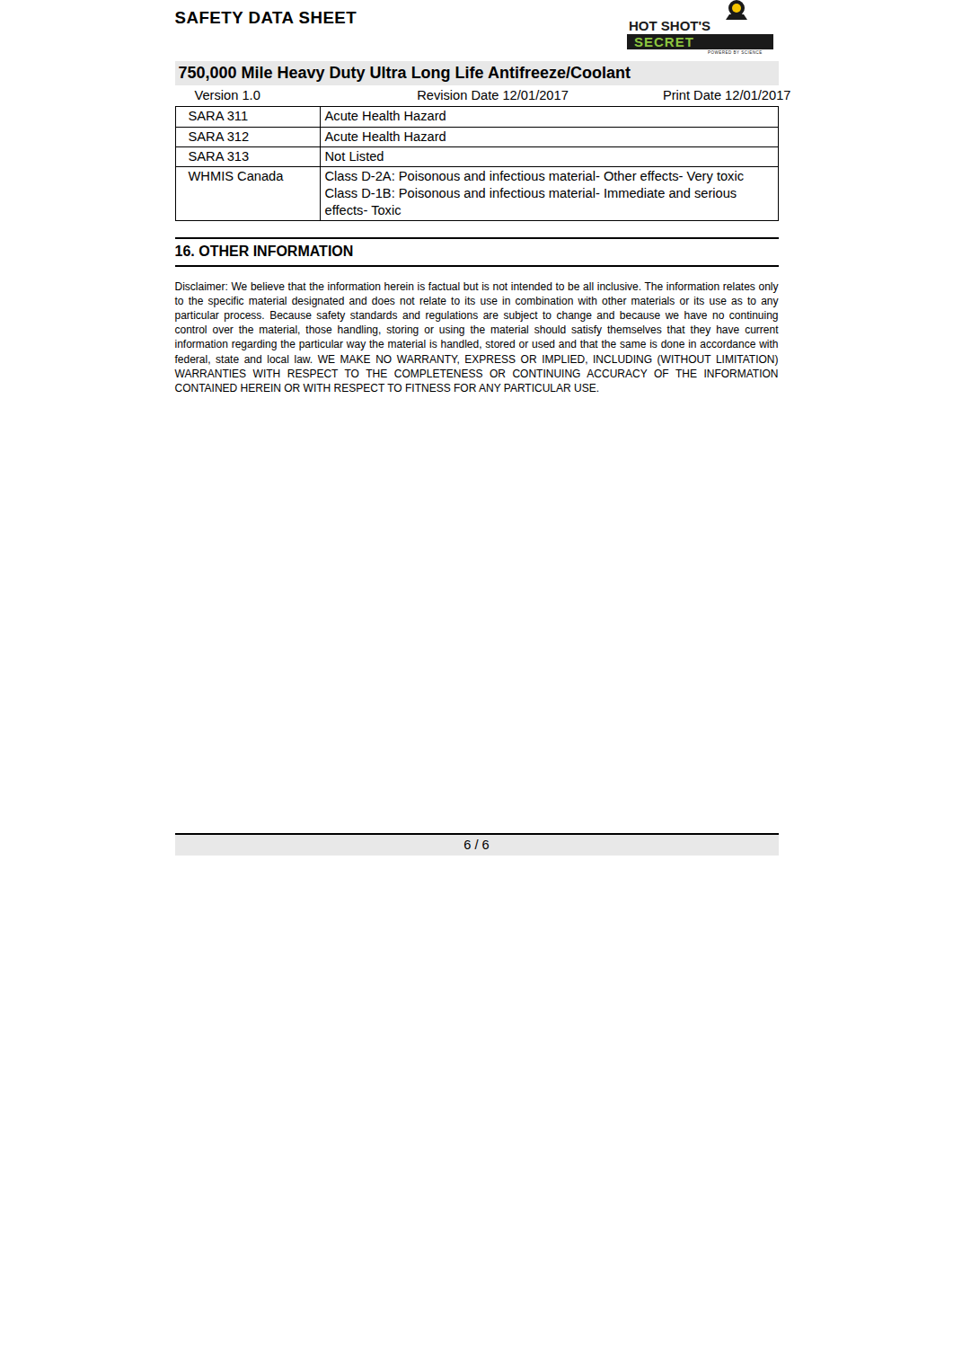SAFETY DATA SHEET
HOT SHOT'S SECRET POWERED BY SCIENCE
750,000 Mile Heavy Duty Ultra Long Life Antifreeze/Coolant
Version 1.0 Revision Date 12/01/2017 Print Date 12/01/2017
| SARA 311 | Acute Health Hazard |
| SARA 312 | Acute Health Hazard |
| SARA 313 | Not Listed |
| WHMIS Canada | Class D-2A: Poisonous and infectious material- Other effects- Very toxic Class D-1B: Poisonous and infectious material- Immediate and serious effects- Toxic |
16. OTHER INFORMATION
Disclaimer: We believe that the information herein is factual but is not intended to be all inclusive. The information relates only to the specific material designated and does not relate to its use in combination with other materials or its use as to any particular process. Because safety standards and regulations are subject to change and because we have no continuing control over the material, those handling, storing or using the material should satisfy themselves that they have current information regarding the particular way the material is handled, stored or used and that the same is done in accordance with federal, state and local law. WE MAKE NO WARRANTY, EXPRESS OR IMPLIED, INCLUDING (WITHOUT LIMITATION) WARRANTIES WITH RESPECT TO THE COMPLETENESS OR CONTINUING ACCURACY OF THE INFORMATION CONTAINED HEREIN OR WITH RESPECT TO FITNESS FOR ANY PARTICULAR USE.
6 / 6